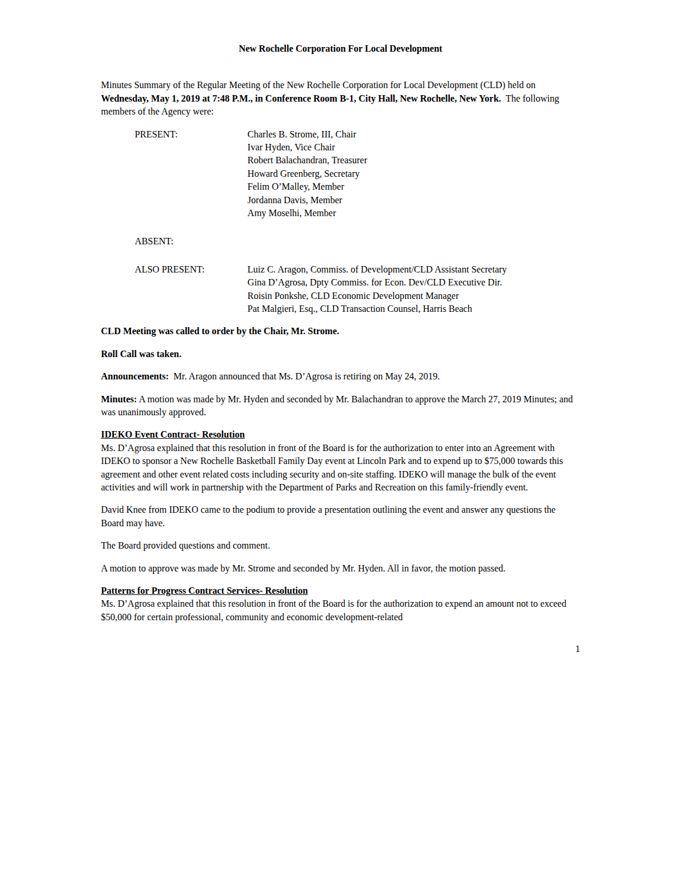New Rochelle Corporation For Local Development
Minutes Summary of the Regular Meeting of the New Rochelle Corporation for Local Development (CLD) held on Wednesday, May 1, 2019 at 7:48 P.M., in Conference Room B-1, City Hall, New Rochelle, New York. The following members of the Agency were:
| PRESENT: | Charles B. Strome, III, Chair |
| | Ivar Hyden, Vice Chair |
| | Robert Balachandran, Treasurer |
| | Howard Greenberg, Secretary |
| | Felim O’Malley, Member |
| | Jordanna Davis, Member |
| | Amy Moselhi, Member |
| ABSENT: | |
| ALSO PRESENT: | Luiz C. Aragon, Commiss. of Development/CLD Assistant Secretary |
| | Gina D’Agrosa, Dpty Commiss. for Econ. Dev/CLD Executive Dir. |
| | Roisin Ponkshe, CLD Economic Development Manager |
| | Pat Malgieri, Esq., CLD Transaction Counsel, Harris Beach |
CLD Meeting was called to order by the Chair, Mr. Strome.
Roll Call was taken.
Announcements: Mr. Aragon announced that Ms. D’Agrosa is retiring on May 24, 2019.
Minutes: A motion was made by Mr. Hyden and seconded by Mr. Balachandran to approve the March 27, 2019 Minutes; and was unanimously approved.
IDEKO Event Contract- Resolution
Ms. D’Agrosa explained that this resolution in front of the Board is for the authorization to enter into an Agreement with IDEKO to sponsor a New Rochelle Basketball Family Day event at Lincoln Park and to expend up to $75,000 towards this agreement and other event related costs including security and on-site staffing. IDEKO will manage the bulk of the event activities and will work in partnership with the Department of Parks and Recreation on this family-friendly event.
David Knee from IDEKO came to the podium to provide a presentation outlining the event and answer any questions the Board may have.
The Board provided questions and comment.
A motion to approve was made by Mr. Strome and seconded by Mr. Hyden. All in favor, the motion passed.
Patterns for Progress Contract Services- Resolution
Ms. D’Agrosa explained that this resolution in front of the Board is for the authorization to expend an amount not to exceed $50,000 for certain professional, community and economic development-related
1